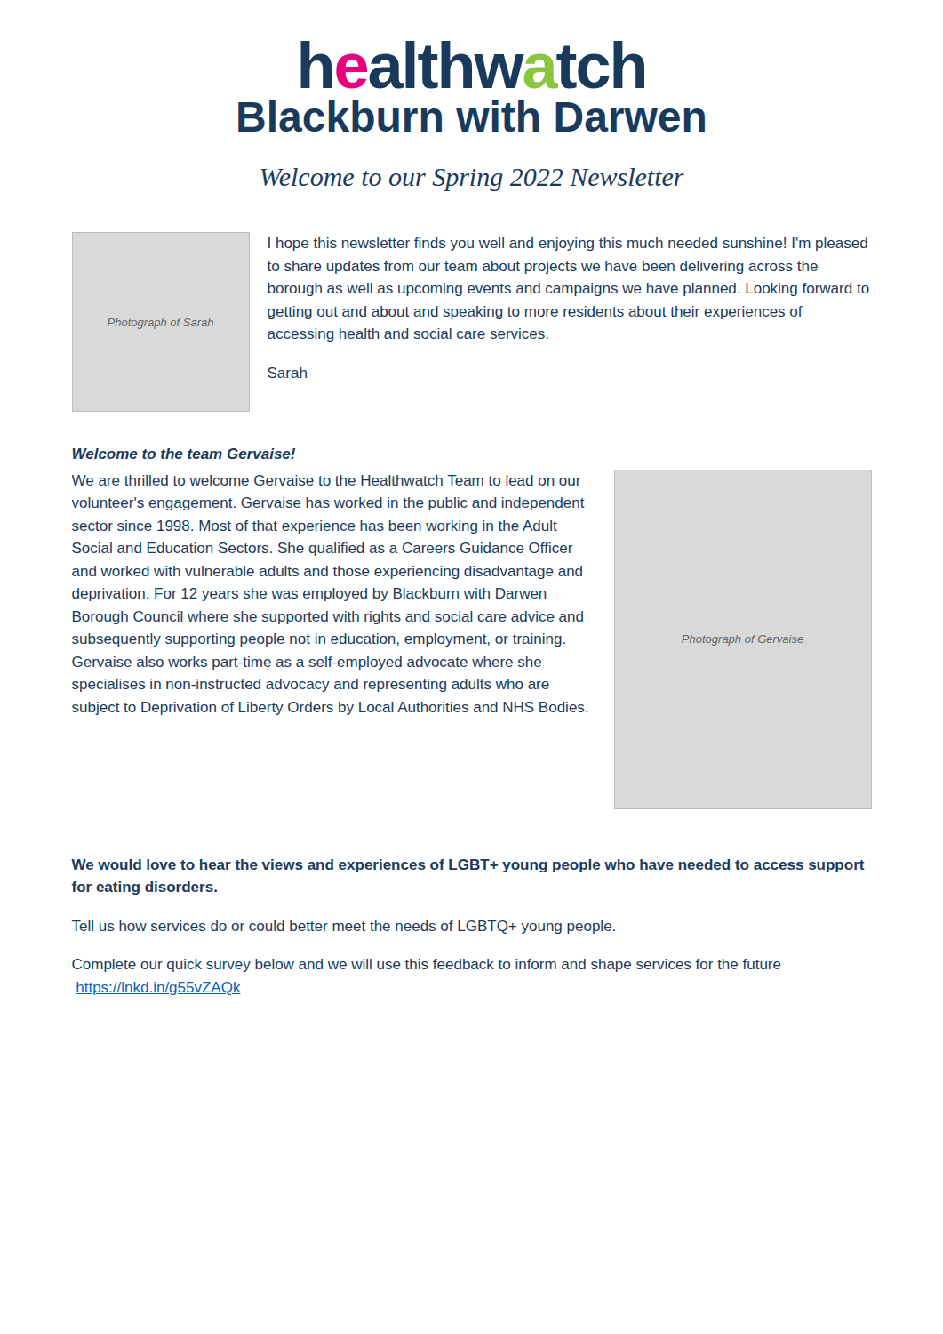healthwatch
Blackburn with Darwen
Welcome to our Spring 2022 Newsletter
Photograph of Sarah
I hope this newsletter finds you well and enjoying this much needed sunshine! I'm pleased to share updates from our team about projects we have been delivering across the borough as well as upcoming events and campaigns we have planned. Looking forward to getting out and about and speaking to more residents about their experiences of accessing health and social care services.
Sarah
Welcome to the team Gervaise!
Photograph of Gervaise
We are thrilled to welcome Gervaise to the Healthwatch Team to lead on our volunteer's engagement. Gervaise has worked in the public and independent sector since 1998. Most of that experience has been working in the Adult Social and Education Sectors. She qualified as a Careers Guidance Officer and worked with vulnerable adults and those experiencing disadvantage and deprivation. For 12 years she was employed by Blackburn with Darwen Borough Council where she supported with rights and social care advice and subsequently supporting people not in education, employment, or training. Gervaise also works part-time as a self-employed advocate where she specialises in non-instructed advocacy and representing adults who are subject to Deprivation of Liberty Orders by Local Authorities and NHS Bodies.
We would love to hear the views and experiences of LGBT+ young people who have needed to access support for eating disorders.
Tell us how services do or could better meet the needs of LGBTQ+ young people.
Complete our quick survey below and we will use this feedback to inform and shape services for the future https://lnkd.in/g55vZAQk